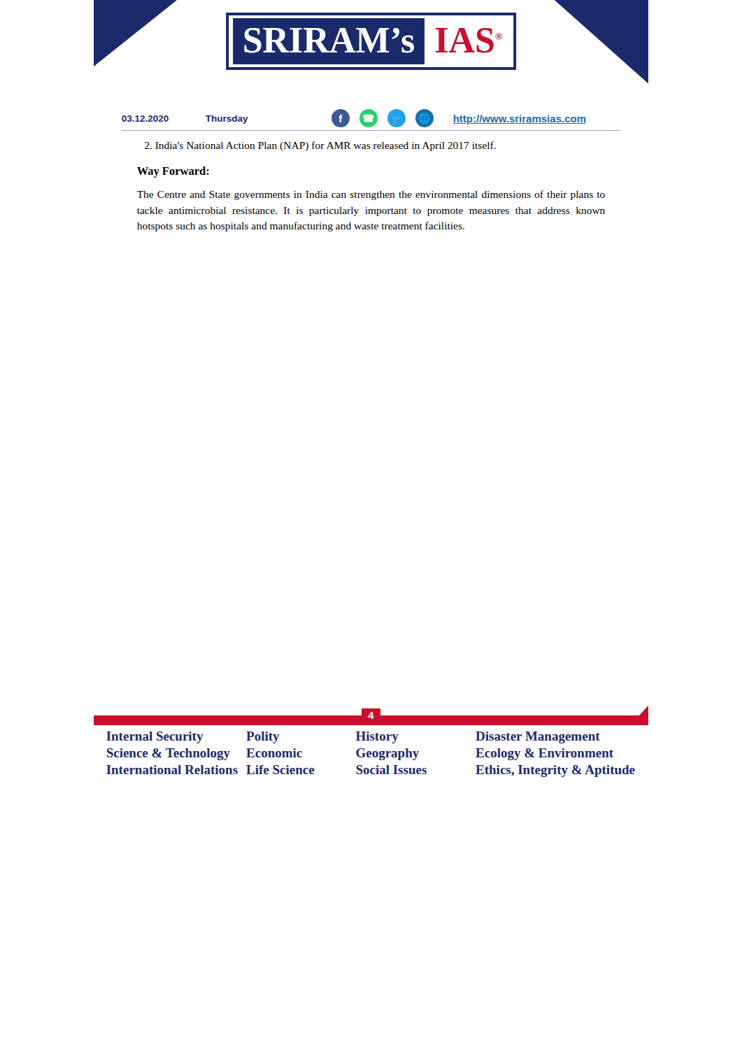SRIRAM’s
IAS®
03.12.2020
Thursday
f ☎ 🐦 🌐 http://www.sriramsias.com
India's National Action Plan (NAP) for AMR was released in April 2017 itself.
Way Forward:
The Centre and State governments in India can strengthen the environmental dimensions of their plans to tackle antimicrobial resistance. It is particularly important to promote measures that address known hotspots such as hospitals and manufacturing and waste treatment facilities.
4
| Internal Security | Polity | History | Disaster Management |
| Science & Technology | Economic | Geography | Ecology & Environment |
| International Relations | Life Science | Social Issues | Ethics, Integrity & Aptitude |